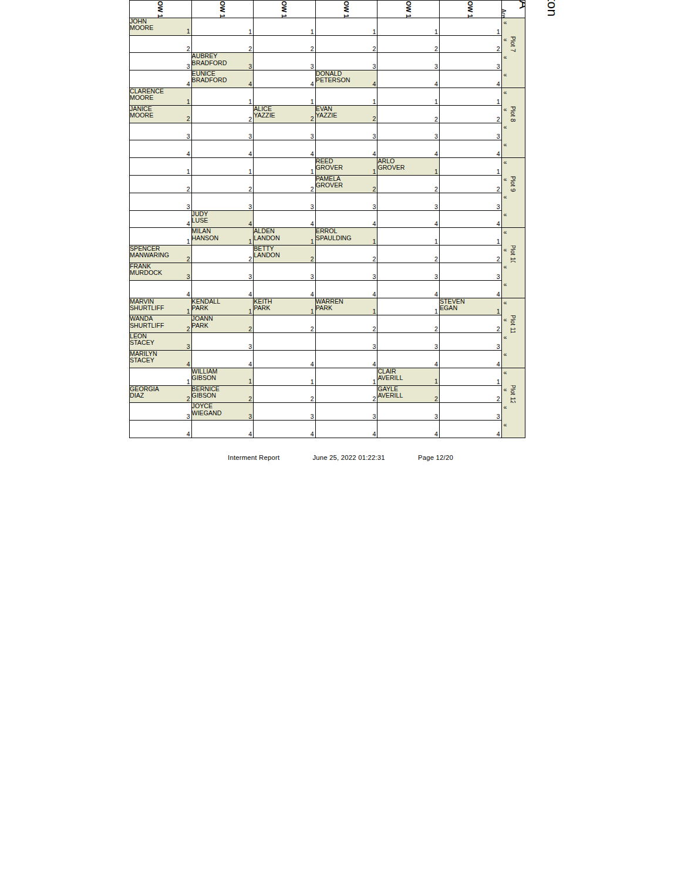| ROW 18 | ROW 17 | ROW 16 | ROW 15 | ROW 14 | ROW 13 | Area A |
| --- | --- | --- | --- | --- | --- | --- |
| JOHN MOORE 1 | 1 | 1 | 1 | 1 | 1 | « |
| 2 | 2 | 2 | 2 | 2 | 2 | « Plot 7 |
| 3 | AUBREY BRADFORD 3 | 3 | 3 | 3 | 3 | « |
| 4 | EUNICE BRADFORD 4 | 4 | DONALD PETERSON 4 | 4 | 4 | « |
| CLARENCE MOORE 1 | 1 | 1 | 1 | 1 | 1 | « |
| JANICE MOORE 2 | 2 | ALICE YAZZIE 2 | EVAN YAZZIE 2 | 2 | 2 | « Plot 8 |
| 3 | 3 | 3 | 3 | 3 | 3 | « |
| 4 | 4 | 4 | 4 | 4 | 4 | « |
| 1 | 1 | 1 | REED GROVER 1 | ARLO GROVER 1 | 1 | « |
| 2 | 2 | 2 | PAMELA GROVER 2 | 2 | 2 | « Plot 9 |
| 3 | 3 | 3 | 3 | 3 | 3 | « |
| 4 | JUDY LUSE 4 | 4 | 4 | 4 | 4 | « |
| 1 | MILAN HANSON 1 | ALDEN LANDON 1 | ERROL SPAULDING 1 | 1 | 1 | « |
| SPENCER MANWARING 2 | 2 | BETTY LANDON 2 | 2 | 2 | 2 | « Plot 10 |
| FRANK MURDOCK 3 | 3 | 3 | 3 | 3 | 3 | « |
| 4 | 4 | 4 | 4 | 4 | 4 | « |
| MARVIN SHURTLIFF 1 | KENDALL PARK 1 | KEITH PARK 1 | WARREN PARK 1 | 1 | STEVEN EGAN 1 | « |
| WANDA SHURTLIFF 2 | JOANN PARK 2 | 2 | 2 | 2 | 2 | « Plot 11 |
| LEON STACEY 3 | 3 | | 3 | 3 | 3 | « |
| MARILYN STACEY 4 | 4 | 4 | 4 | 4 | 4 | « |
| 1 | WILLIAM GIBSON 1 | 1 | 1 | CLAIR AVERILL 1 | 1 | « |
| GEORGIA DIAZ 2 | BERNICE GIBSON 2 | 2 | 2 | GAYLE AVERILL 2 | 2 | « Plot 12 |
| 3 | JOYCE WIEGAND 3 | 3 | 3 | 3 | 3 | « |
| 4 | 4 | 4 | 4 | 4 | 4 | « |
Interment Report - Ririe Shelton
Interment Report June 25, 2022 01:22:31 Page 12/20